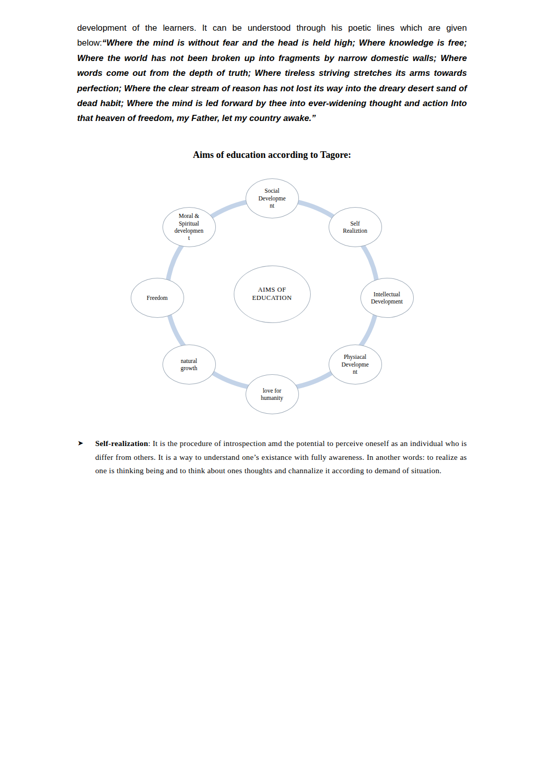development of the learners. It can be understood through his poetic lines which are given below:“Where the mind is without fear and the head is held high; Where knowledge is free; Where the world has not been broken up into fragments by narrow domestic walls; Where words come out from the depth of truth; Where tireless striving stretches its arms towards perfection; Where the clear stream of reason has not lost its way into the dreary desert sand of dead habit; Where the mind is led forward by thee into ever-widening thought and action Into that heaven of freedom, my Father, let my country awake.”
Aims of education according to Tagore:
AIMS OF
EDUCATION
Social
Developme
nt
Self
Realiztion
Intellectual
Development
Physiacal
Developme
nt
love for
humanity
natural
growth
Freedom
Moral &
Spiritual
developmen
t
Self-realization: It is the procedure of introspection amd the potential to perceive oneself as an individual who is differ from others. It is a way to understand one’s existance with fully awareness. In another words: to realize as one is thinking being and to think about ones thoughts and channalize it according to demand of situation.